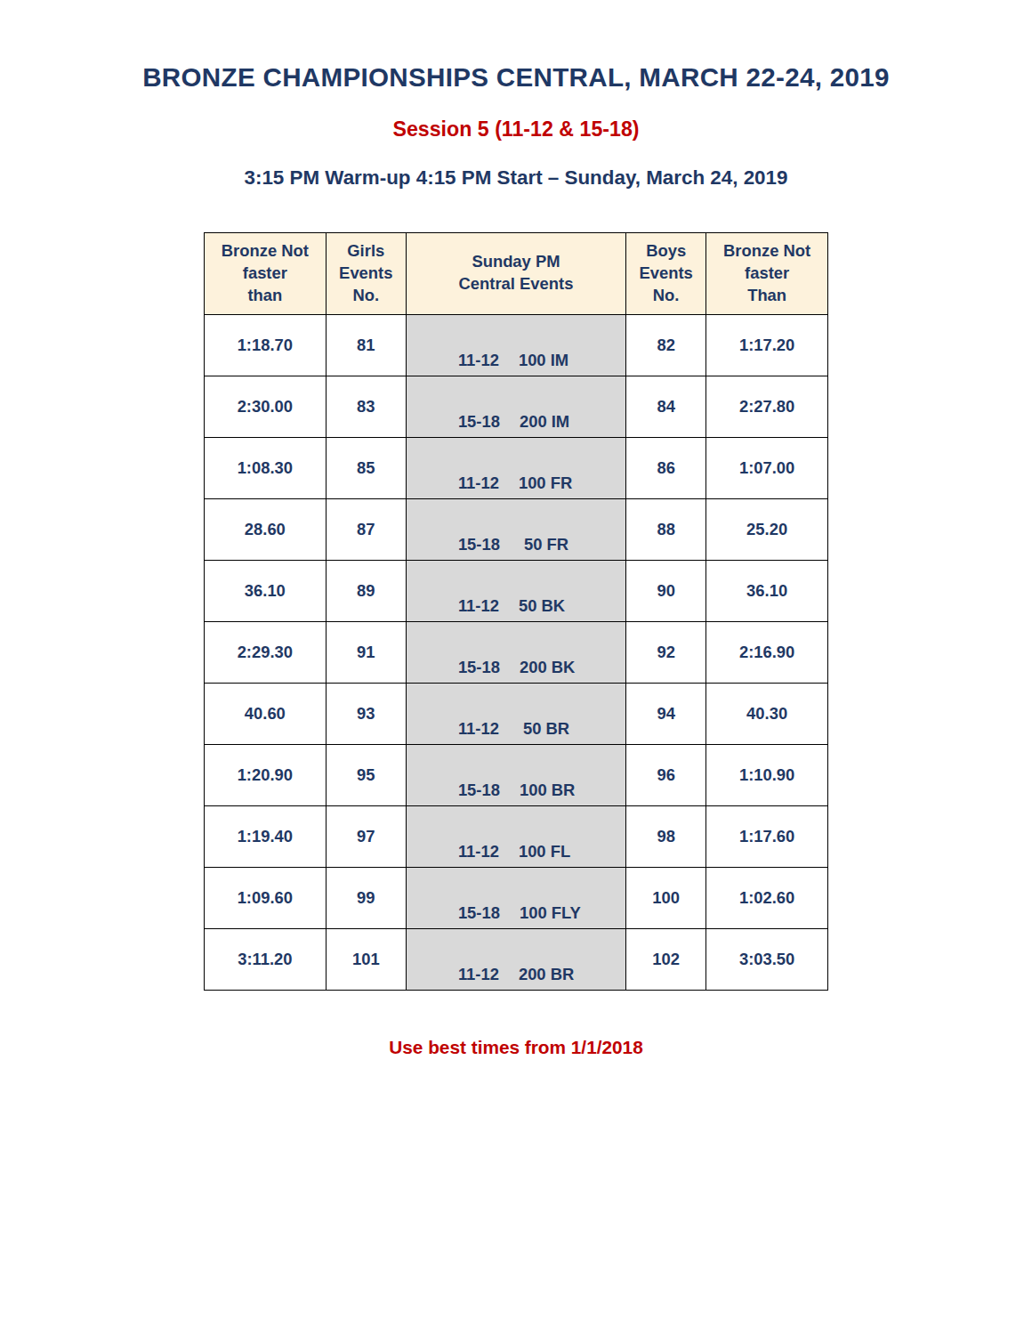BRONZE CHAMPIONSHIPS CENTRAL, MARCH 22-24, 2019
Session 5 (11-12 & 15-18)
3:15 PM Warm-up 4:15 PM Start – Sunday, March 24, 2019
| Bronze Not faster than | Girls Events No. | Sunday PM Central Events | Boys Events No. | Bronze Not faster Than |
| --- | --- | --- | --- | --- |
| 1:18.70 | 81 | 11-12 100 IM | 82 | 1:17.20 |
| 2:30.00 | 83 | 15-18 200 IM | 84 | 2:27.80 |
| 1:08.30 | 85 | 11-12 100 FR | 86 | 1:07.00 |
| 28.60 | 87 | 15-18 50 FR | 88 | 25.20 |
| 36.10 | 89 | 11-12 50 BK | 90 | 36.10 |
| 2:29.30 | 91 | 15-18 200 BK | 92 | 2:16.90 |
| 40.60 | 93 | 11-12 50 BR | 94 | 40.30 |
| 1:20.90 | 95 | 15-18 100 BR | 96 | 1:10.90 |
| 1:19.40 | 97 | 11-12 100 FL | 98 | 1:17.60 |
| 1:09.60 | 99 | 15-18 100 FLY | 100 | 1:02.60 |
| 3:11.20 | 101 | 11-12 200 BR | 102 | 3:03.50 |
Use best times from 1/1/2018